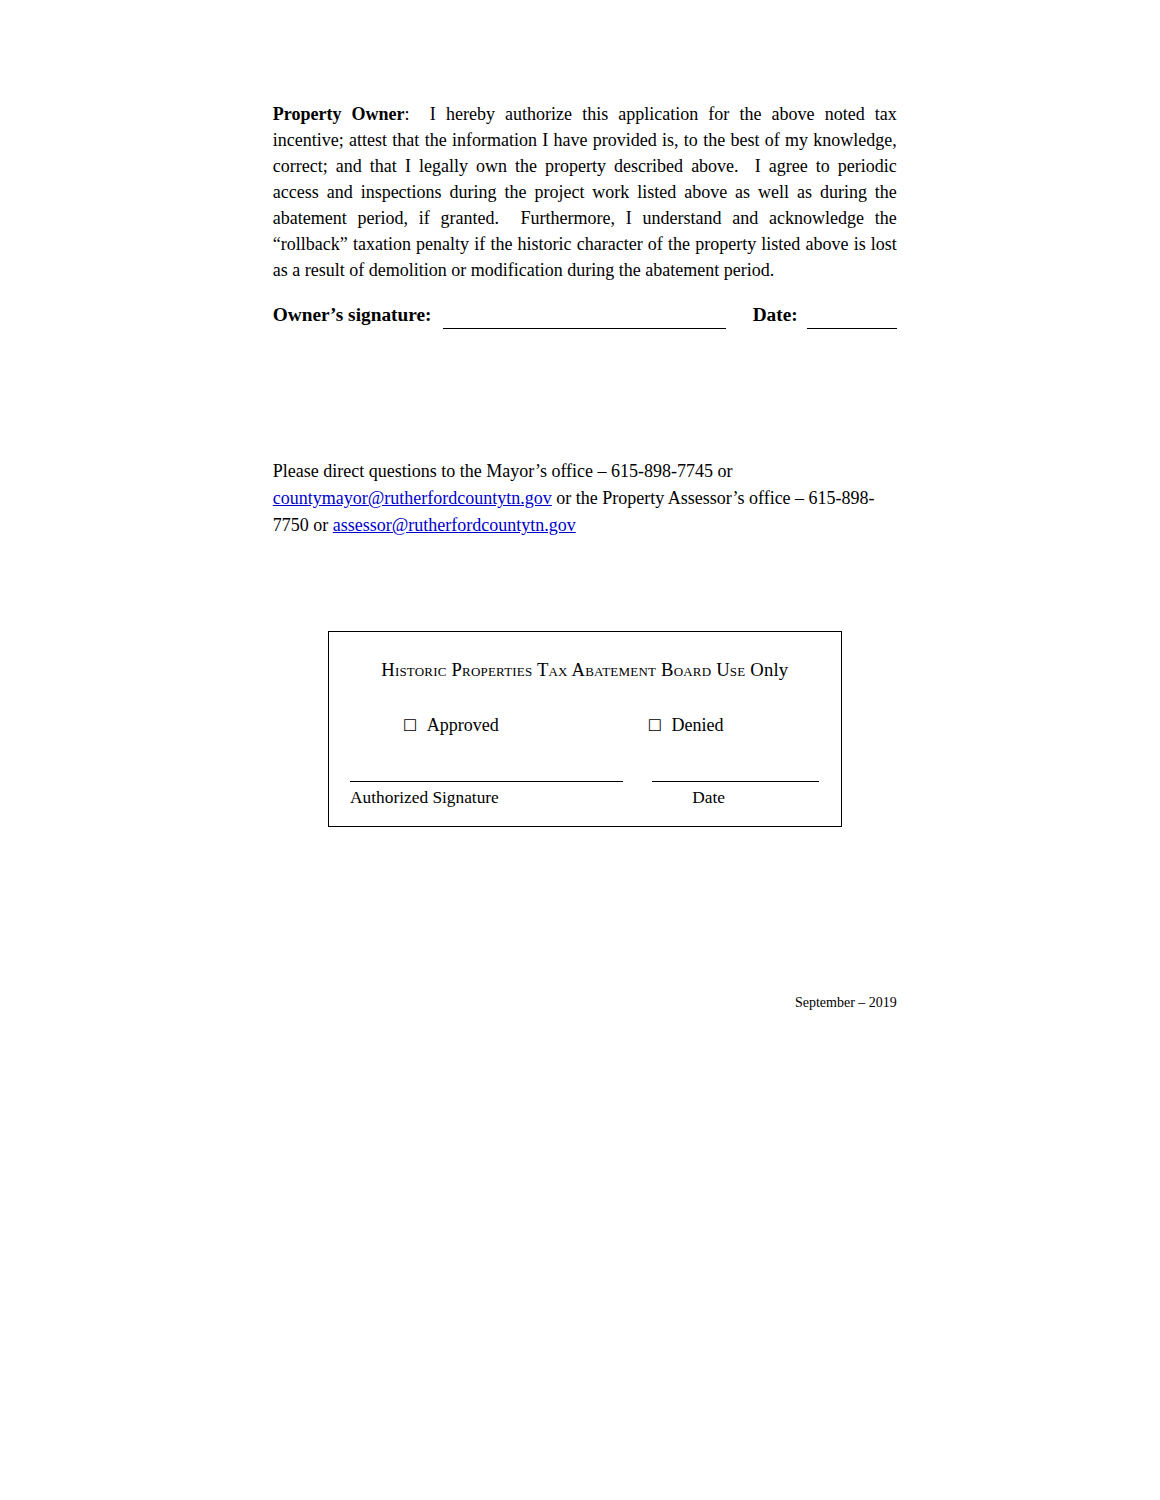Property Owner: I hereby authorize this application for the above noted tax incentive; attest that the information I have provided is, to the best of my knowledge, correct; and that I legally own the property described above. I agree to periodic access and inspections during the project work listed above as well as during the abatement period, if granted. Furthermore, I understand and acknowledge the “rollback” taxation penalty if the historic character of the property listed above is lost as a result of demolition or modification during the abatement period.
Owner’s signature: Date:
Please direct questions to the Mayor’s office – 615-898-7745 or countymayor@rutherfordcountytn.gov or the Property Assessor’s office – 615-898-7750 or assessor@rutherfordcountytn.gov
Historic Properties Tax Abatement Board Use Only
☐Approved
☐Denied
Authorized Signature
Date
September – 2019